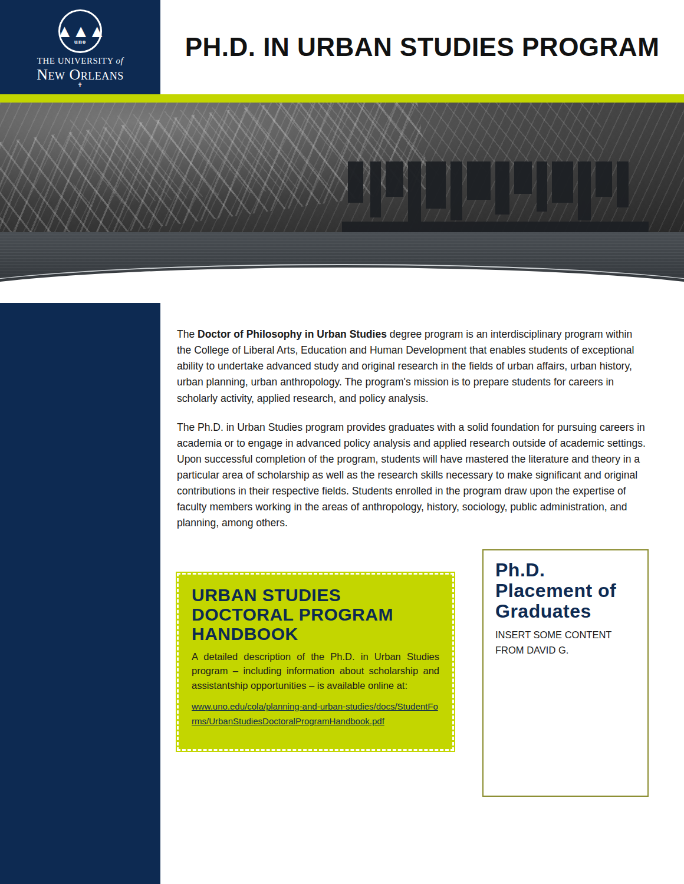▲▲▲ uno
THE UNIVERSITY of
New Orleans
✝
Ph.D. in Urban Studies Program
The Doctor of Philosophy in Urban Studies degree program is an interdisciplinary program within the College of Liberal Arts, Education and Human Development that enables students of exceptional ability to undertake advanced study and original research in the fields of urban affairs, urban history, urban planning, urban anthropology. The program's mission is to prepare students for careers in scholarly activity, applied research, and policy analysis.
The Ph.D. in Urban Studies program provides graduates with a solid foundation for pursuing careers in academia or to engage in advanced policy analysis and applied research outside of academic settings. Upon successful completion of the program, students will have mastered the literature and theory in a particular area of scholarship as well as the research skills necessary to make significant and original contributions in their respective fields. Students enrolled in the program draw upon the expertise of faculty members working in the areas of anthropology, history, sociology, public administration, and planning, among others.
Urban Studies Doctoral Program Handbook
A detailed description of the Ph.D. in Urban Studies program – including information about scholarship and assistantship opportunities – is available online at:
www.uno.edu/cola/planning-and-urban-studies/docs/StudentForms/UrbanStudiesDoctoralProgramHandbook.pdf
Ph.D. Placement of Graduates
INSERT SOME CONTENT FROM DAVID G.